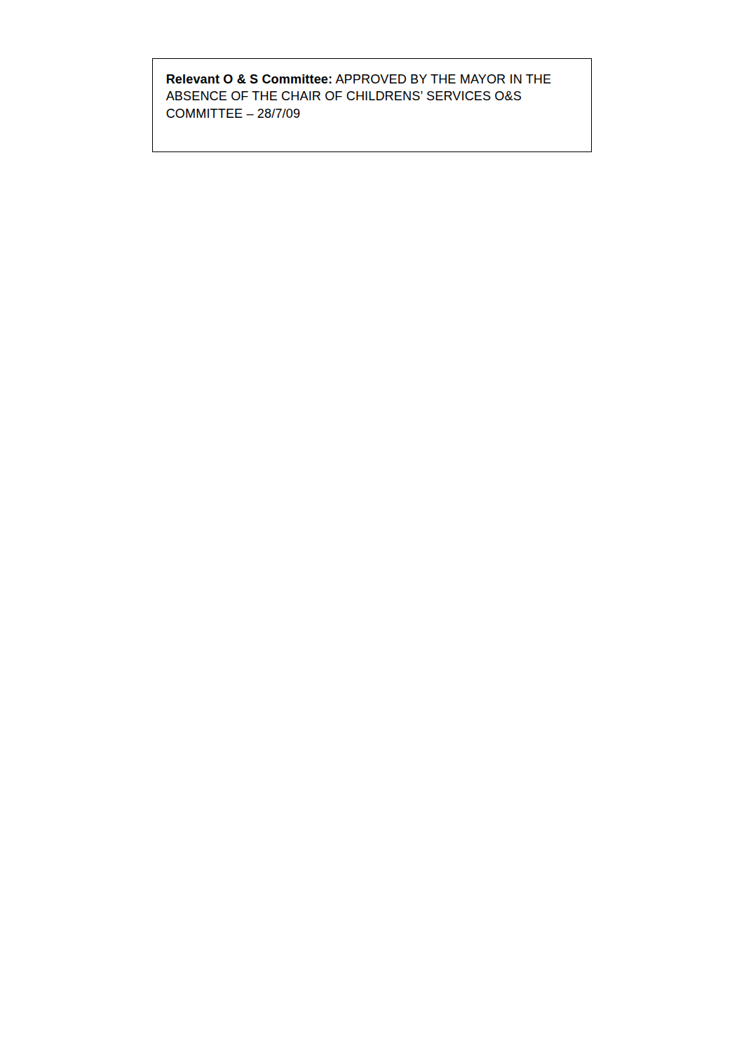Relevant O & S Committee: APPROVED BY THE MAYOR IN THE ABSENCE OF THE CHAIR OF CHILDRENS’ SERVICES O&S COMMITTEE – 28/7/09